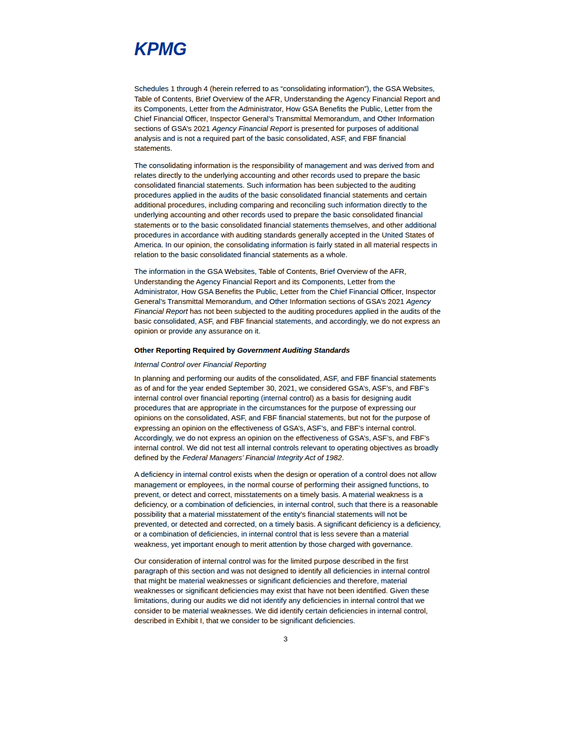KPMG
Schedules 1 through 4 (herein referred to as “consolidating information”), the GSA Websites, Table of Contents, Brief Overview of the AFR, Understanding the Agency Financial Report and its Components, Letter from the Administrator, How GSA Benefits the Public, Letter from the Chief Financial Officer, Inspector General’s Transmittal Memorandum, and Other Information sections of GSA’s 2021 Agency Financial Report is presented for purposes of additional analysis and is not a required part of the basic consolidated, ASF, and FBF financial statements.
The consolidating information is the responsibility of management and was derived from and relates directly to the underlying accounting and other records used to prepare the basic consolidated financial statements. Such information has been subjected to the auditing procedures applied in the audits of the basic consolidated financial statements and certain additional procedures, including comparing and reconciling such information directly to the underlying accounting and other records used to prepare the basic consolidated financial statements or to the basic consolidated financial statements themselves, and other additional procedures in accordance with auditing standards generally accepted in the United States of America. In our opinion, the consolidating information is fairly stated in all material respects in relation to the basic consolidated financial statements as a whole.
The information in the GSA Websites, Table of Contents, Brief Overview of the AFR, Understanding the Agency Financial Report and its Components, Letter from the Administrator, How GSA Benefits the Public, Letter from the Chief Financial Officer, Inspector General’s Transmittal Memorandum, and Other Information sections of GSA’s 2021 Agency Financial Report has not been subjected to the auditing procedures applied in the audits of the basic consolidated, ASF, and FBF financial statements, and accordingly, we do not express an opinion or provide any assurance on it.
Other Reporting Required by Government Auditing Standards
Internal Control over Financial Reporting
In planning and performing our audits of the consolidated, ASF, and FBF financial statements as of and for the year ended September 30, 2021, we considered GSA’s, ASF’s, and FBF’s internal control over financial reporting (internal control) as a basis for designing audit procedures that are appropriate in the circumstances for the purpose of expressing our opinions on the consolidated, ASF, and FBF financial statements, but not for the purpose of expressing an opinion on the effectiveness of GSA’s, ASF’s, and FBF’s internal control. Accordingly, we do not express an opinion on the effectiveness of GSA’s, ASF’s, and FBF’s internal control. We did not test all internal controls relevant to operating objectives as broadly defined by the Federal Managers’ Financial Integrity Act of 1982.
A deficiency in internal control exists when the design or operation of a control does not allow management or employees, in the normal course of performing their assigned functions, to prevent, or detect and correct, misstatements on a timely basis. A material weakness is a deficiency, or a combination of deficiencies, in internal control, such that there is a reasonable possibility that a material misstatement of the entity’s financial statements will not be prevented, or detected and corrected, on a timely basis. A significant deficiency is a deficiency, or a combination of deficiencies, in internal control that is less severe than a material weakness, yet important enough to merit attention by those charged with governance.
Our consideration of internal control was for the limited purpose described in the first paragraph of this section and was not designed to identify all deficiencies in internal control that might be material weaknesses or significant deficiencies and therefore, material weaknesses or significant deficiencies may exist that have not been identified. Given these limitations, during our audits we did not identify any deficiencies in internal control that we consider to be material weaknesses. We did identify certain deficiencies in internal control, described in Exhibit I, that we consider to be significant deficiencies.
3